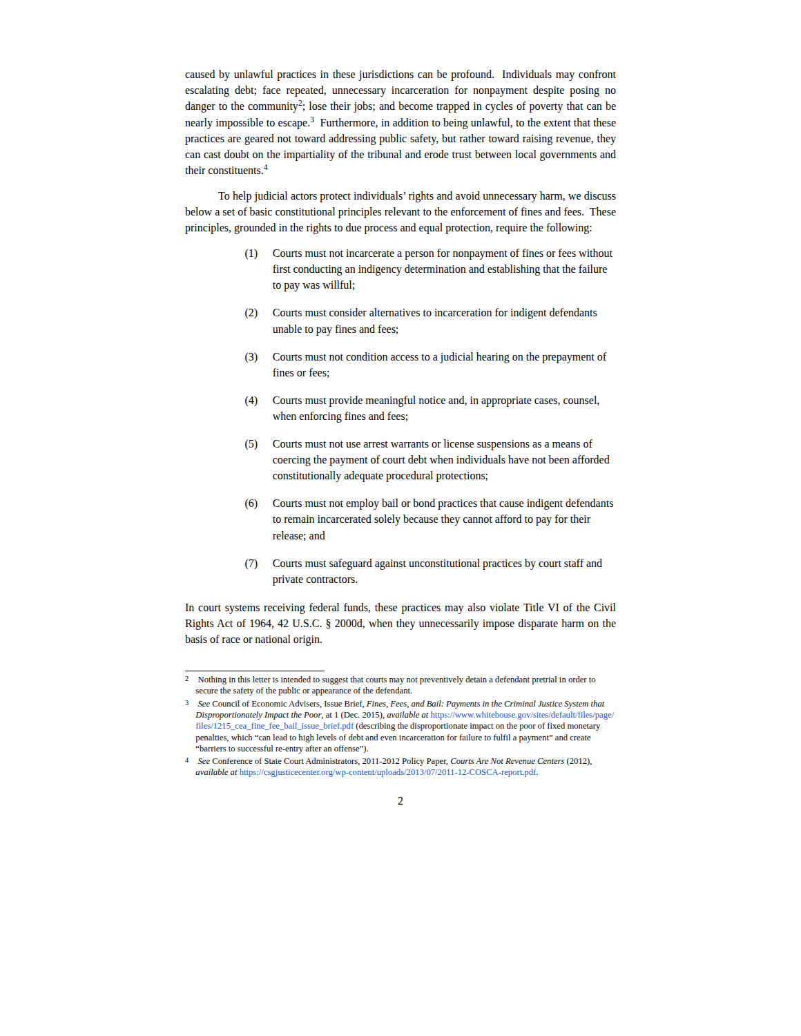caused by unlawful practices in these jurisdictions can be profound. Individuals may confront escalating debt; face repeated, unnecessary incarceration for nonpayment despite posing no danger to the community2; lose their jobs; and become trapped in cycles of poverty that can be nearly impossible to escape.3 Furthermore, in addition to being unlawful, to the extent that these practices are geared not toward addressing public safety, but rather toward raising revenue, they can cast doubt on the impartiality of the tribunal and erode trust between local governments and their constituents.4
To help judicial actors protect individuals’ rights and avoid unnecessary harm, we discuss below a set of basic constitutional principles relevant to the enforcement of fines and fees. These principles, grounded in the rights to due process and equal protection, require the following:
(1) Courts must not incarcerate a person for nonpayment of fines or fees without first conducting an indigency determination and establishing that the failure to pay was willful;
(2) Courts must consider alternatives to incarceration for indigent defendants unable to pay fines and fees;
(3) Courts must not condition access to a judicial hearing on the prepayment of fines or fees;
(4) Courts must provide meaningful notice and, in appropriate cases, counsel, when enforcing fines and fees;
(5) Courts must not use arrest warrants or license suspensions as a means of coercing the payment of court debt when individuals have not been afforded constitutionally adequate procedural protections;
(6) Courts must not employ bail or bond practices that cause indigent defendants to remain incarcerated solely because they cannot afford to pay for their release; and
(7) Courts must safeguard against unconstitutional practices by court staff and private contractors.
In court systems receiving federal funds, these practices may also violate Title VI of the Civil Rights Act of 1964, 42 U.S.C. § 2000d, when they unnecessarily impose disparate harm on the basis of race or national origin.
2 Nothing in this letter is intended to suggest that courts may not preventively detain a defendant pretrial in order to secure the safety of the public or appearance of the defendant.
3 See Council of Economic Advisers, Issue Brief, Fines, Fees, and Bail: Payments in the Criminal Justice System that Disproportionately Impact the Poor, at 1 (Dec. 2015), available at https://www.whitehouse.gov/sites/default/files/page/files/1215_cea_fine_fee_bail_issue_brief.pdf (describing the disproportionate impact on the poor of fixed monetary penalties, which “can lead to high levels of debt and even incarceration for failure to fulfil a payment” and create “barriers to successful re-entry after an offense”).
4 See Conference of State Court Administrators, 2011-2012 Policy Paper, Courts Are Not Revenue Centers (2012), available at https://csgjusticecenter.org/wp-content/uploads/2013/07/2011-12-COSCA-report.pdf.
2